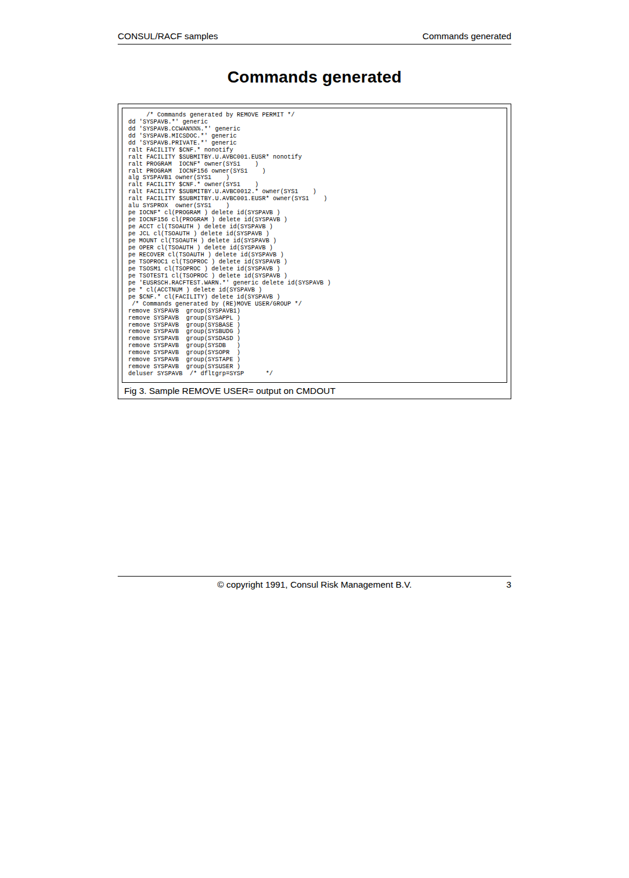CONSUL/RACF samples
Commands generated
Commands generated
     /* Commands generated by REMOVE PERMIT */
dd 'SYSPAVB.*' generic
dd 'SYSPAVB.CCWAN%%%.*' generic
dd 'SYSPAVB.MICSDOC.*' generic
dd 'SYSPAVB.PRIVATE.*' generic
ralt FACILITY $CNF.* nonotify
ralt FACILITY $SUBMITBY.U.AVBC001.EUSR* nonotify
ralt PROGRAM  IOCNF* owner(SYS1    )
ralt PROGRAM  IOCNF156 owner(SYS1    )
alg SYSPAVB1 owner(SYS1    )
ralt FACILITY $CNF.* owner(SYS1    )
ralt FACILITY $SUBMITBY.U.AVBC0012.* owner(SYS1    )
ralt FACILITY $SUBMITBY.U.AVBC001.EUSR* owner(SYS1    )
alu SYSPROX  owner(SYS1    )
pe IOCNF* cl(PROGRAM ) delete id(SYSPAVB )
pe IOCNF156 cl(PROGRAM ) delete id(SYSPAVB )
pe ACCT cl(TSOAUTH ) delete id(SYSPAVB )
pe JCL cl(TSOAUTH ) delete id(SYSPAVB )
pe MOUNT cl(TSOAUTH ) delete id(SYSPAVB )
pe OPER cl(TSOAUTH ) delete id(SYSPAVB )
pe RECOVER cl(TSOAUTH ) delete id(SYSPAVB )
pe TSOPROC1 cl(TSOPROC ) delete id(SYSPAVB )
pe TSOSM1 cl(TSOPROC ) delete id(SYSPAVB )
pe TSOTEST1 cl(TSOPROC ) delete id(SYSPAVB )
pe 'EUSRSCH.RACFTEST.WARN.*' generic delete id(SYSPAVB )
pe * cl(ACCTNUM ) delete id(SYSPAVB )
pe $CNF.* cl(FACILITY) delete id(SYSPAVB )
 /* Commands generated by (RE)MOVE USER/GROUP */
remove SYSPAVB  group(SYSPAVB1)
remove SYSPAVB  group(SYSAPPL )
remove SYSPAVB  group(SYSBASE )
remove SYSPAVB  group(SYSBUDG )
remove SYSPAVB  group(SYSDASD )
remove SYSPAVB  group(SYSDB   )
remove SYSPAVB  group(SYSOPR  )
remove SYSPAVB  group(SYSTAPE )
remove SYSPAVB  group(SYSUSER )
deluser SYSPAVB  /* dfltgrp=SYSP      */
Fig 3. Sample REMOVE USER= output on CMDOUT
© copyright 1991, Consul Risk Management B.V.
3